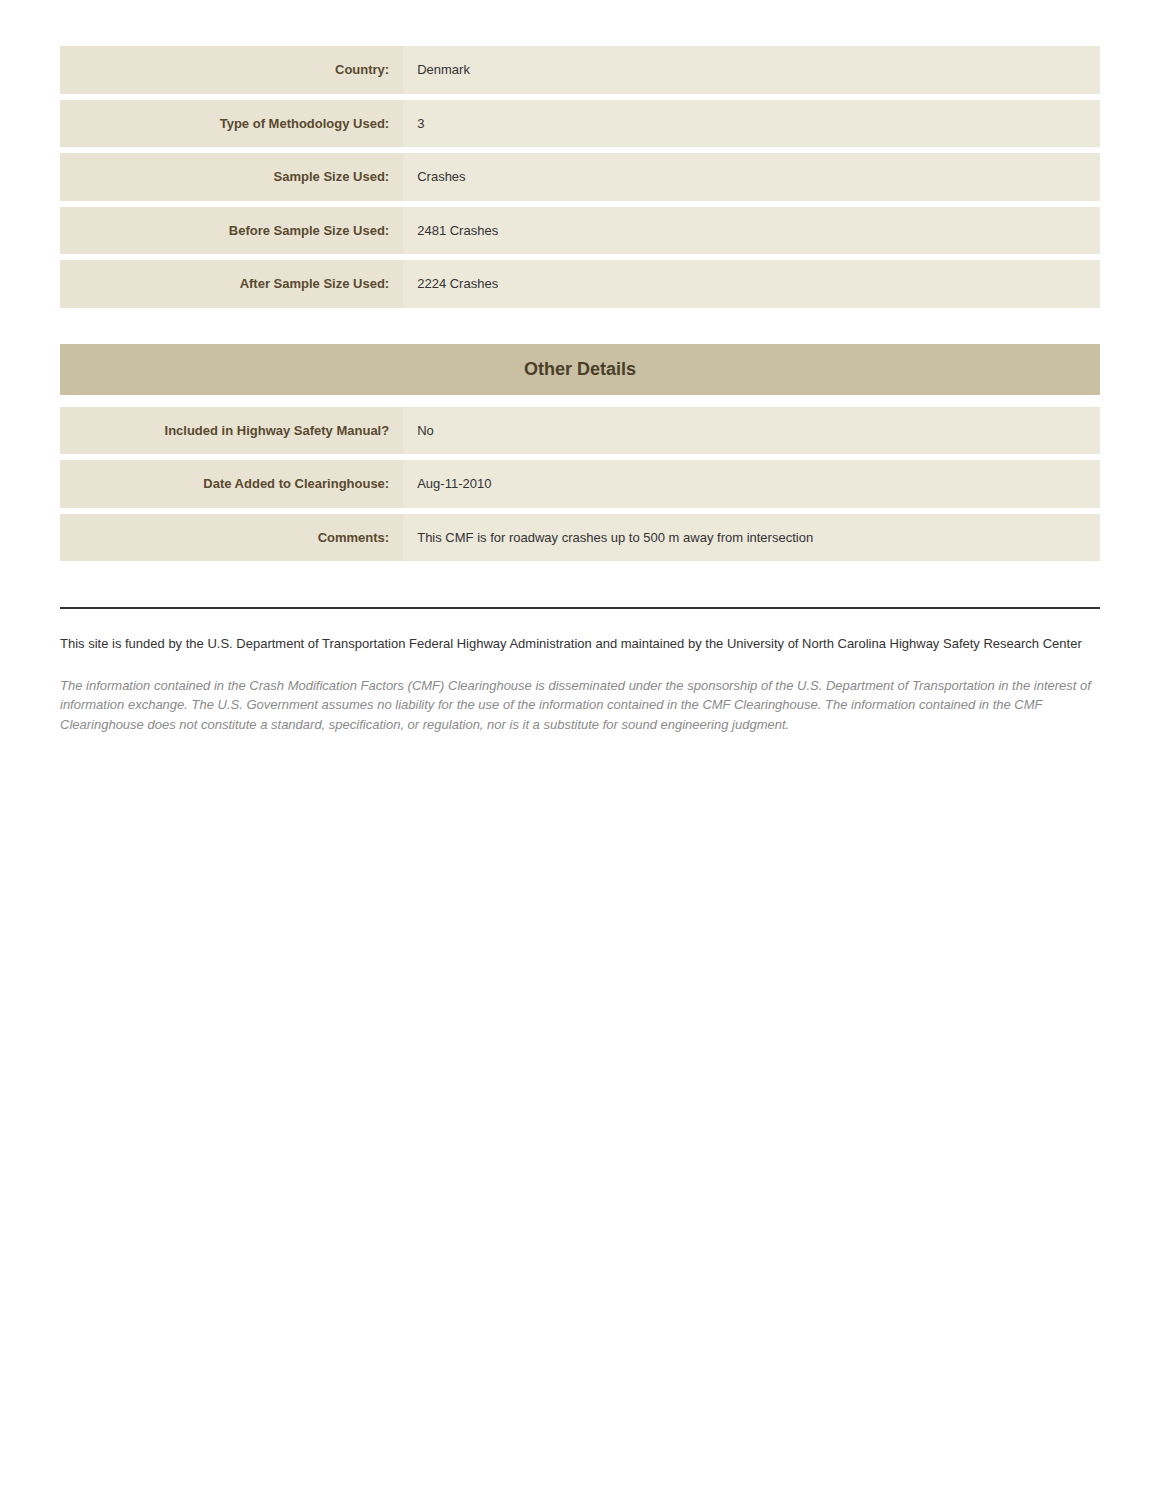| Country: | Denmark |
| Type of Methodology Used: | 3 |
| Sample Size Used: | Crashes |
| Before Sample Size Used: | 2481 Crashes |
| After Sample Size Used: | 2224 Crashes |
Other Details
| Included in Highway Safety Manual? | No |
| Date Added to Clearinghouse: | Aug-11-2010 |
| Comments: | This CMF is for roadway crashes up to 500 m away from intersection |
This site is funded by the U.S. Department of Transportation Federal Highway Administration and maintained by the University of North Carolina Highway Safety Research Center
The information contained in the Crash Modification Factors (CMF) Clearinghouse is disseminated under the sponsorship of the U.S. Department of Transportation in the interest of information exchange. The U.S. Government assumes no liability for the use of the information contained in the CMF Clearinghouse. The information contained in the CMF Clearinghouse does not constitute a standard, specification, or regulation, nor is it a substitute for sound engineering judgment.